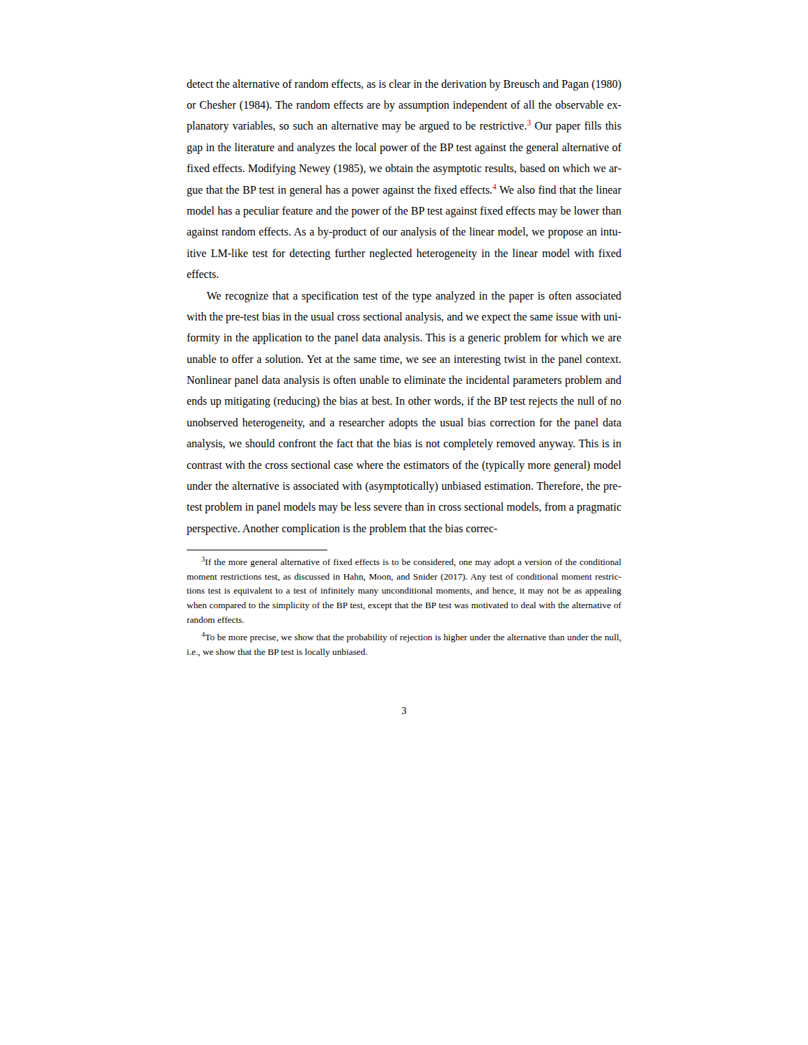detect the alternative of random effects, as is clear in the derivation by Breusch and Pagan (1980) or Chesher (1984). The random effects are by assumption independent of all the observable explanatory variables, so such an alternative may be argued to be restrictive.3 Our paper fills this gap in the literature and analyzes the local power of the BP test against the general alternative of fixed effects. Modifying Newey (1985), we obtain the asymptotic results, based on which we argue that the BP test in general has a power against the fixed effects.4 We also find that the linear model has a peculiar feature and the power of the BP test against fixed effects may be lower than against random effects. As a by-product of our analysis of the linear model, we propose an intuitive LM-like test for detecting further neglected heterogeneity in the linear model with fixed effects.
We recognize that a specification test of the type analyzed in the paper is often associated with the pre-test bias in the usual cross sectional analysis, and we expect the same issue with uniformity in the application to the panel data analysis. This is a generic problem for which we are unable to offer a solution. Yet at the same time, we see an interesting twist in the panel context. Nonlinear panel data analysis is often unable to eliminate the incidental parameters problem and ends up mitigating (reducing) the bias at best. In other words, if the BP test rejects the null of no unobserved heterogeneity, and a researcher adopts the usual bias correction for the panel data analysis, we should confront the fact that the bias is not completely removed anyway. This is in contrast with the cross sectional case where the estimators of the (typically more general) model under the alternative is associated with (asymptotically) unbiased estimation. Therefore, the pre-test problem in panel models may be less severe than in cross sectional models, from a pragmatic perspective. Another complication is the problem that the bias correc-
3If the more general alternative of fixed effects is to be considered, one may adopt a version of the conditional moment restrictions test, as discussed in Hahn, Moon, and Snider (2017). Any test of conditional moment restrictions test is equivalent to a test of infinitely many unconditional moments, and hence, it may not be as appealing when compared to the simplicity of the BP test, except that the BP test was motivated to deal with the alternative of random effects.
4To be more precise, we show that the probability of rejection is higher under the alternative than under the null, i.e., we show that the BP test is locally unbiased.
3